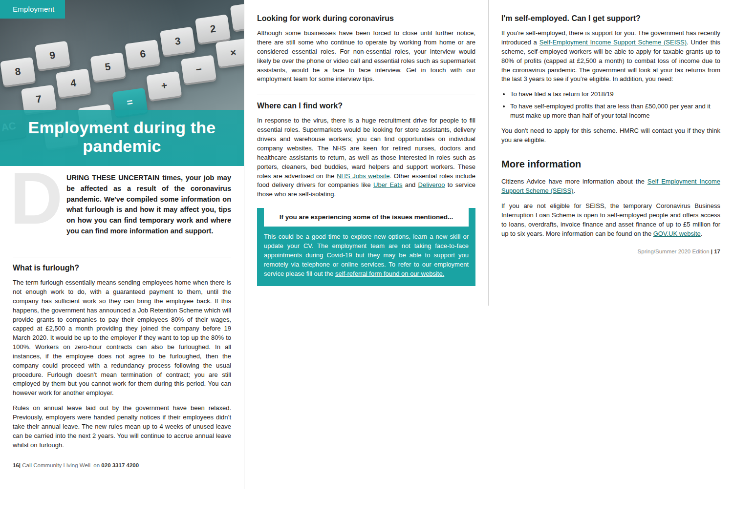Employment
AC
7
4
5
6
3
2
1
0
.
=
+
−
×
8
9
Employment during the
pandemic
D
URING THESE UNCERTAIN times, your job may be affected as a result of the coronavirus pandemic. We've compiled some information on what furlough is and how it may affect you, tips on how you can find temporary work and where you can find more information and support.
What is furlough?
The term furlough essentially means sending employees home when there is not enough work to do, with a guaranteed payment to them, until the company has sufficient work so they can bring the employee back. If this happens, the government has announced a Job Retention Scheme which will provide grants to companies to pay their employees 80% of their wages, capped at £2,500 a month providing they joined the company before 19 March 2020. It would be up to the employer if they want to top up the 80% to 100%. Workers on zero-hour contracts can also be furloughed. In all instances, if the employee does not agree to be furloughed, then the company could proceed with a redundancy process following the usual procedure. Furlough doesn’t mean termination of contract; you are still employed by them but you cannot work for them during this period. You can however work for another employer.
Rules on annual leave laid out by the government have been relaxed. Previously, employers were handed penalty notices if their employees didn’t take their annual leave. The new rules mean up to 4 weeks of unused leave can be carried into the next 2 years. You will continue to accrue annual leave whilst on furlough.
16| Call Community Living Well on 020 3317 4200
Looking for work during coronavirus
Although some businesses have been forced to close until further notice, there are still some who continue to operate by working from home or are considered essential roles. For non-essential roles, your interview would likely be over the phone or video call and essential roles such as supermarket assistants, would be a face to face interview. Get in touch with our employment team for some interview tips.
Where can I find work?
In response to the virus, there is a huge recruitment drive for people to fill essential roles. Supermarkets would be looking for store assistants, delivery drivers and warehouse workers; you can find opportunities on individual company websites. The NHS are keen for retired nurses, doctors and healthcare assistants to return, as well as those interested in roles such as porters, cleaners, bed buddies, ward helpers and support workers. These roles are advertised on the NHS Jobs website. Other essential roles include food delivery drivers for companies like Uber Eats and Deliveroo to service those who are self-isolating.
If you are experiencing some of the issues mentioned...
This could be a good time to explore new options, learn a new skill or update your CV. The employment team are not taking face-to-face appointments during Covid-19 but they may be able to support you remotely via telephone or online services. To refer to our employment service please fill out the self-referral form found on our website.
I'm self-employed. Can I get support?
If you're self-employed, there is support for you. The government has recently introduced a Self-Employment Income Support Scheme (SEISS). Under this scheme, self-employed workers will be able to apply for taxable grants up to 80% of profits (capped at £2,500 a month) to combat loss of income due to the coronavirus pandemic. The government will look at your tax returns from the last 3 years to see if you’re eligible. In addition, you need:
To have filed a tax return for 2018/19
To have self-employed profits that are less than £50,000 per year and it must make up more than half of your total income
You don't need to apply for this scheme. HMRC will contact you if they think you are eligible.
More information
Citizens Advice have more information about the Self Employment Income Support Scheme (SEISS).
If you are not eligible for SEISS, the temporary Coronavirus Business Interruption Loan Scheme is open to self-employed people and offers access to loans, overdrafts, invoice finance and asset finance of up to £5 million for up to six years. More information can be found on the GOV.UK website.
Spring/Summer 2020 Edition | 17